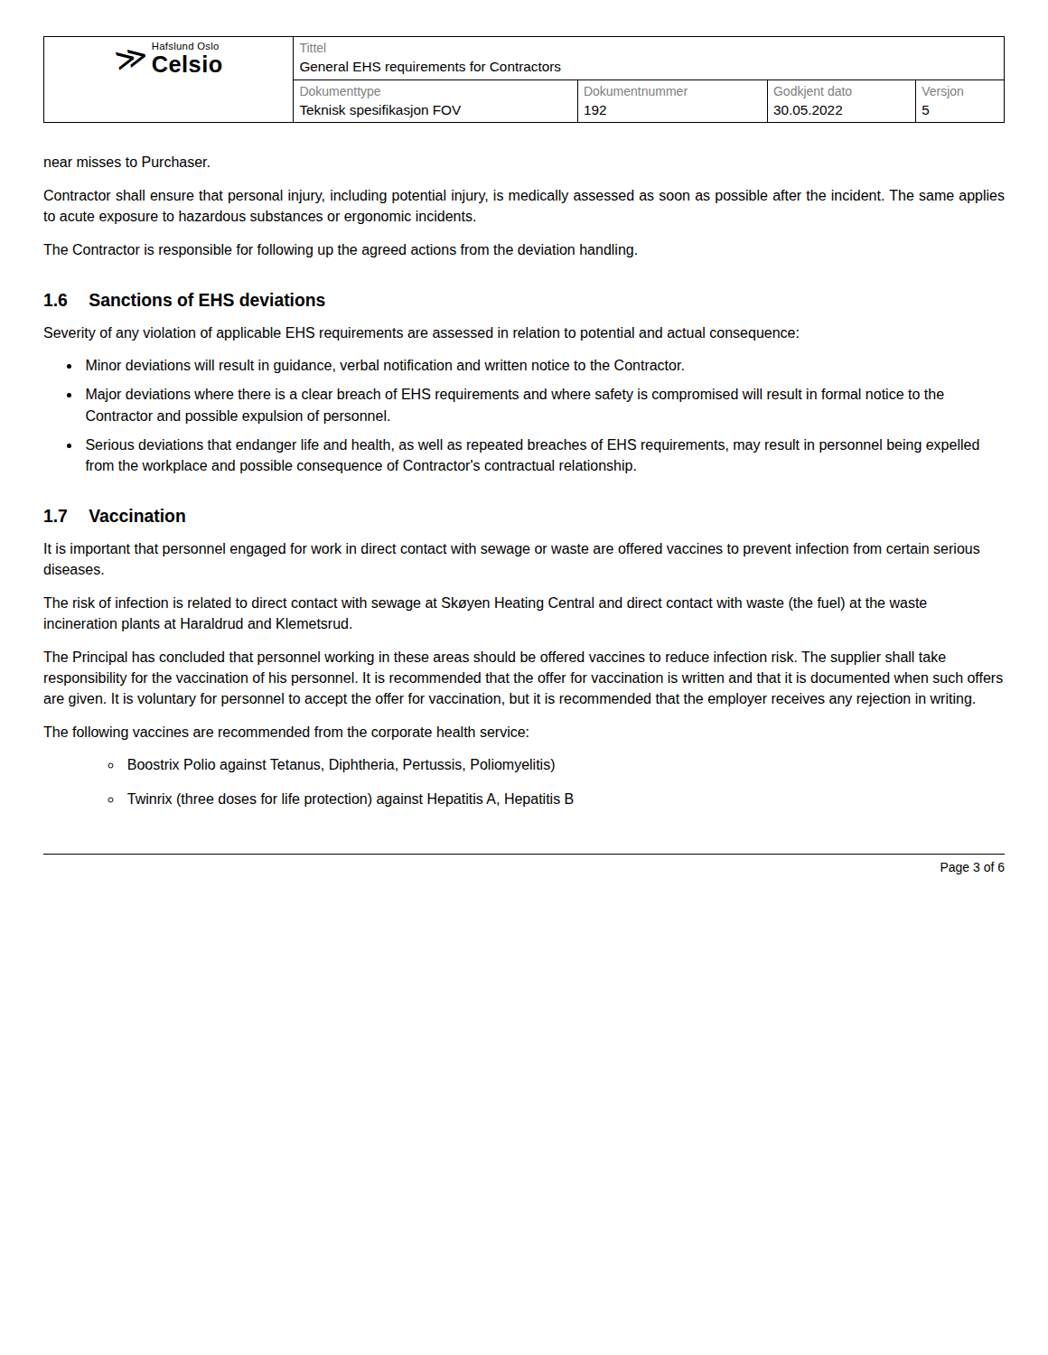| ≫ Hafslund Oslo Celsio | Tittel General EHS requirements for Contractors |
| Dokumenttype Teknisk spesifikasjon FOV | Dokumentnummer 192 | Godkjent dato 30.05.2022 | Versjon 5 |
near misses to Purchaser.
Contractor shall ensure that personal injury, including potential injury, is medically assessed as soon as possible after the incident. The same applies to acute exposure to hazardous substances or ergonomic incidents.
The Contractor is responsible for following up the agreed actions from the deviation handling.
1.6 Sanctions of EHS deviations
Severity of any violation of applicable EHS requirements are assessed in relation to potential and actual consequence:
Minor deviations will result in guidance, verbal notification and written notice to the Contractor.
Major deviations where there is a clear breach of EHS requirements and where safety is compromised will result in formal notice to the Contractor and possible expulsion of personnel.
Serious deviations that endanger life and health, as well as repeated breaches of EHS requirements, may result in personnel being expelled from the workplace and possible consequence of Contractor's contractual relationship.
1.7 Vaccination
It is important that personnel engaged for work in direct contact with sewage or waste are offered vaccines to prevent infection from certain serious diseases.
The risk of infection is related to direct contact with sewage at Skøyen Heating Central and direct contact with waste (the fuel) at the waste incineration plants at Haraldrud and Klemetsrud.
The Principal has concluded that personnel working in these areas should be offered vaccines to reduce infection risk. The supplier shall take responsibility for the vaccination of his personnel. It is recommended that the offer for vaccination is written and that it is documented when such offers are given. It is voluntary for personnel to accept the offer for vaccination, but it is recommended that the employer receives any rejection in writing.
The following vaccines are recommended from the corporate health service:
Boostrix Polio against Tetanus, Diphtheria, Pertussis, Poliomyelitis)
Twinrix (three doses for life protection) against Hepatitis A, Hepatitis B
Page 3 of 6